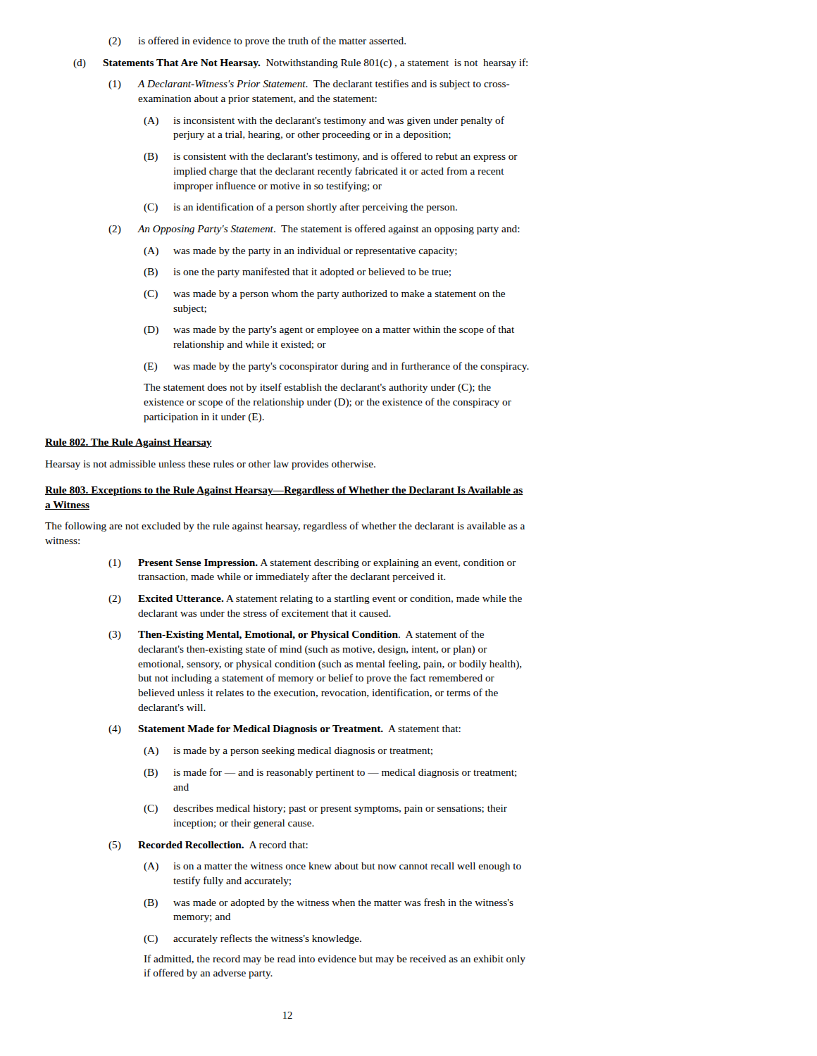(2) is offered in evidence to prove the truth of the matter asserted.
(d) Statements That Are Not Hearsay. Notwithstanding Rule 801(c) , a statement is not hearsay if:
(1) A Declarant-Witness's Prior Statement. The declarant testifies and is subject to cross-examination about a prior statement, and the statement:
(A) is inconsistent with the declarant's testimony and was given under penalty of perjury at a trial, hearing, or other proceeding or in a deposition;
(B) is consistent with the declarant's testimony, and is offered to rebut an express or implied charge that the declarant recently fabricated it or acted from a recent improper influence or motive in so testifying; or
(C) is an identification of a person shortly after perceiving the person.
(2) An Opposing Party's Statement. The statement is offered against an opposing party and:
(A) was made by the party in an individual or representative capacity;
(B) is one the party manifested that it adopted or believed to be true;
(C) was made by a person whom the party authorized to make a statement on the subject;
(D) was made by the party's agent or employee on a matter within the scope of that relationship and while it existed; or
(E) was made by the party's coconspirator during and in furtherance of the conspiracy.
The statement does not by itself establish the declarant's authority under (C); the existence or scope of the relationship under (D); or the existence of the conspiracy or participation in it under (E).
Rule 802. The Rule Against Hearsay
Hearsay is not admissible unless these rules or other law provides otherwise.
Rule 803. Exceptions to the Rule Against Hearsay—Regardless of Whether the Declarant Is Available as a Witness
The following are not excluded by the rule against hearsay, regardless of whether the declarant is available as a witness:
(1) Present Sense Impression. A statement describing or explaining an event, condition or transaction, made while or immediately after the declarant perceived it.
(2) Excited Utterance. A statement relating to a startling event or condition, made while the declarant was under the stress of excitement that it caused.
(3) Then-Existing Mental, Emotional, or Physical Condition. A statement of the declarant's then-existing state of mind (such as motive, design, intent, or plan) or emotional, sensory, or physical condition (such as mental feeling, pain, or bodily health), but not including a statement of memory or belief to prove the fact remembered or believed unless it relates to the execution, revocation, identification, or terms of the declarant's will.
(4) Statement Made for Medical Diagnosis or Treatment. A statement that:
(A) is made by a person seeking medical diagnosis or treatment;
(B) is made for — and is reasonably pertinent to — medical diagnosis or treatment; and
(C) describes medical history; past or present symptoms, pain or sensations; their inception; or their general cause.
(5) Recorded Recollection. A record that:
(A) is on a matter the witness once knew about but now cannot recall well enough to testify fully and accurately;
(B) was made or adopted by the witness when the matter was fresh in the witness's memory; and
(C) accurately reflects the witness's knowledge.
If admitted, the record may be read into evidence but may be received as an exhibit only if offered by an adverse party.
12